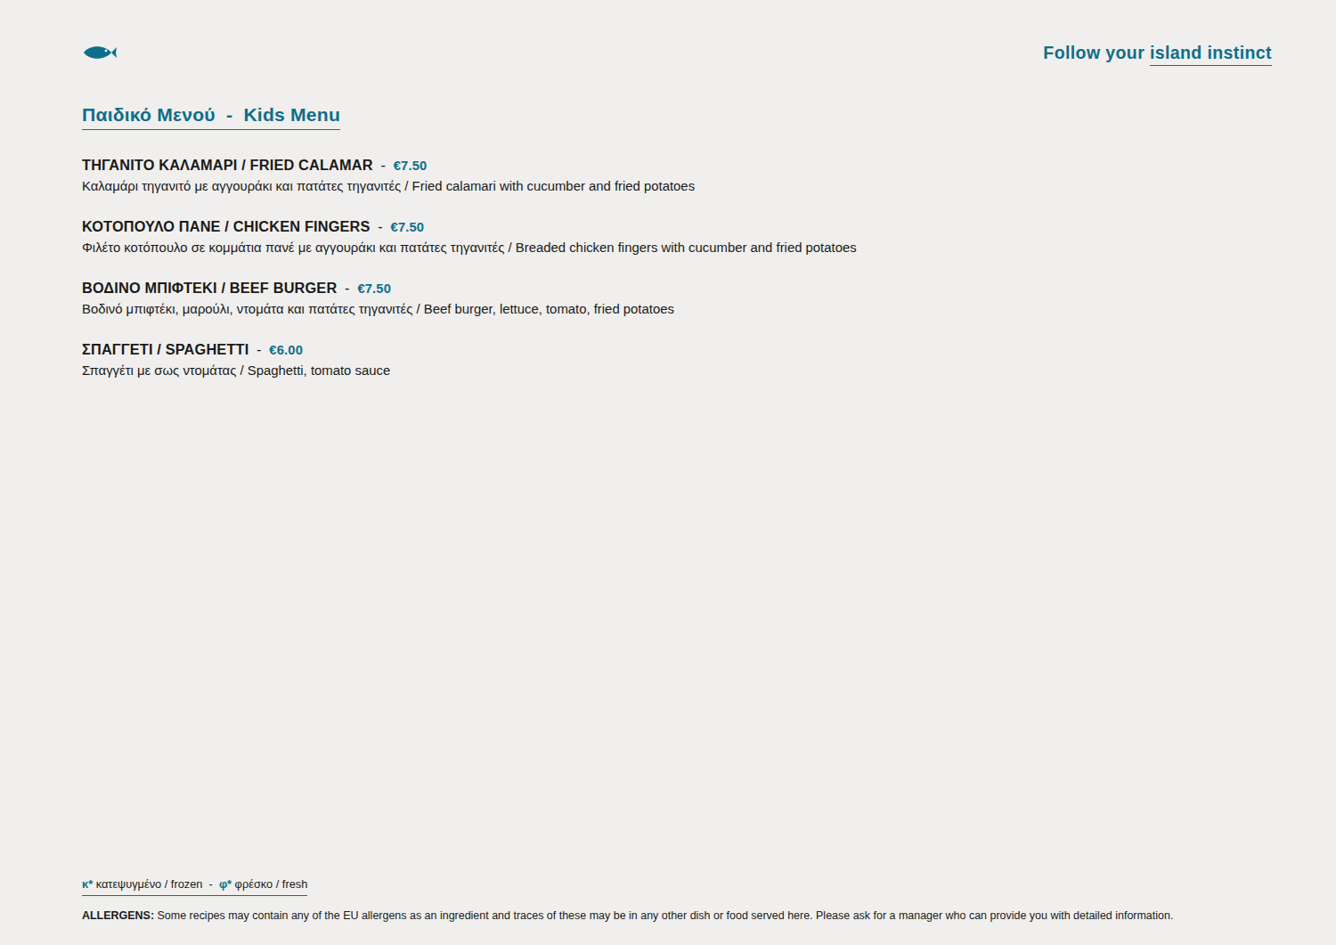Follow your island instinct
Παιδικό Μενού - Kids Menu
ΤΗΓΑΝΙΤΟ ΚΑΛΑΜΑΡΙ / FRIED CALAMAR - €7.50
Καλαμάρι τηγανιτό με αγγουράκι και πατάτες τηγανιτές / Fried calamari with cucumber and fried potatoes
ΚΟΤΟΠΟΥΛΟ ΠΑΝΕ / CHICKEN FINGERS - €7.50
Φιλέτο κοτόπουλο σε κομμάτια πανέ με αγγουράκι και πατάτες τηγανιτές / Breaded chicken fingers with cucumber and fried potatoes
ΒΟΔΙΝΟ ΜΠΙΦΤΕΚΙ / BEEF BURGER - €7.50
Βοδινό μπιφτέκι, μαρούλι, ντομάτα και πατάτες τηγανιτές / Beef burger, lettuce, tomato, fried potatoes
ΣΠΑΓΓΕΤΙ / SPAGHETTI - €6.00
Σπαγγέτι με σως ντομάτας / Spaghetti, tomato sauce
κ* κατεψυγμένο / frozen - φ* φρέσκο / fresh
ALLERGENS: Some recipes may contain any of the EU allergens as an ingredient and traces of these may be in any other dish or food served here. Please ask for a manager who can provide you with detailed information.